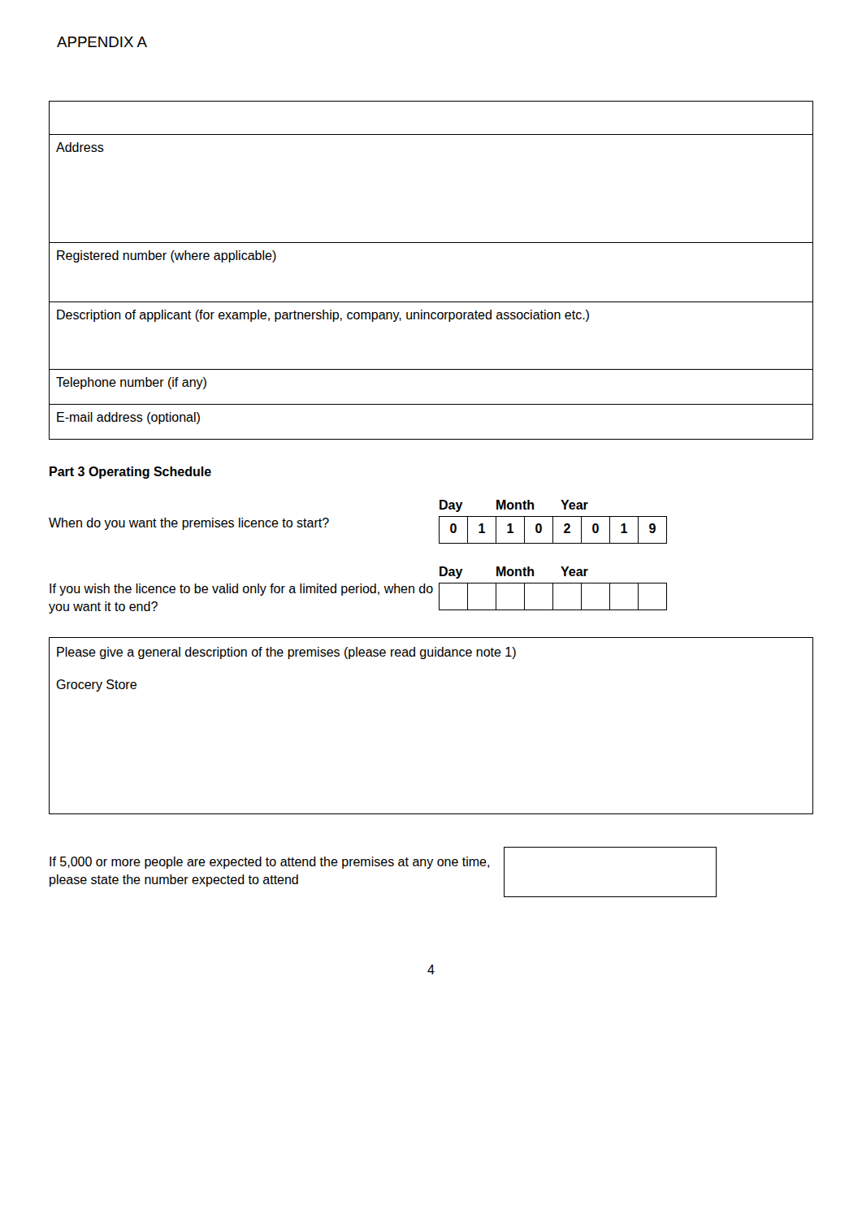APPENDIX A
| Address |
| Registered number (where applicable) |
| Description of applicant (for example, partnership, company, unincorporated association etc.) |
| Telephone number (if any) |
| E-mail address (optional) |
Part 3 Operating Schedule
When do you want the premises licence to start?
Day Month Year
| 0 | 1 | 1 | 0 | 2 | 0 | 1 | 9 |
If you wish the licence to be valid only for a limited period, when do you want it to end?
Day Month Year
| Please give a general description of the premises (please read guidance note 1) Grocery Store |
If 5,000 or more people are expected to attend the premises at any one time, please state the number expected to attend
4